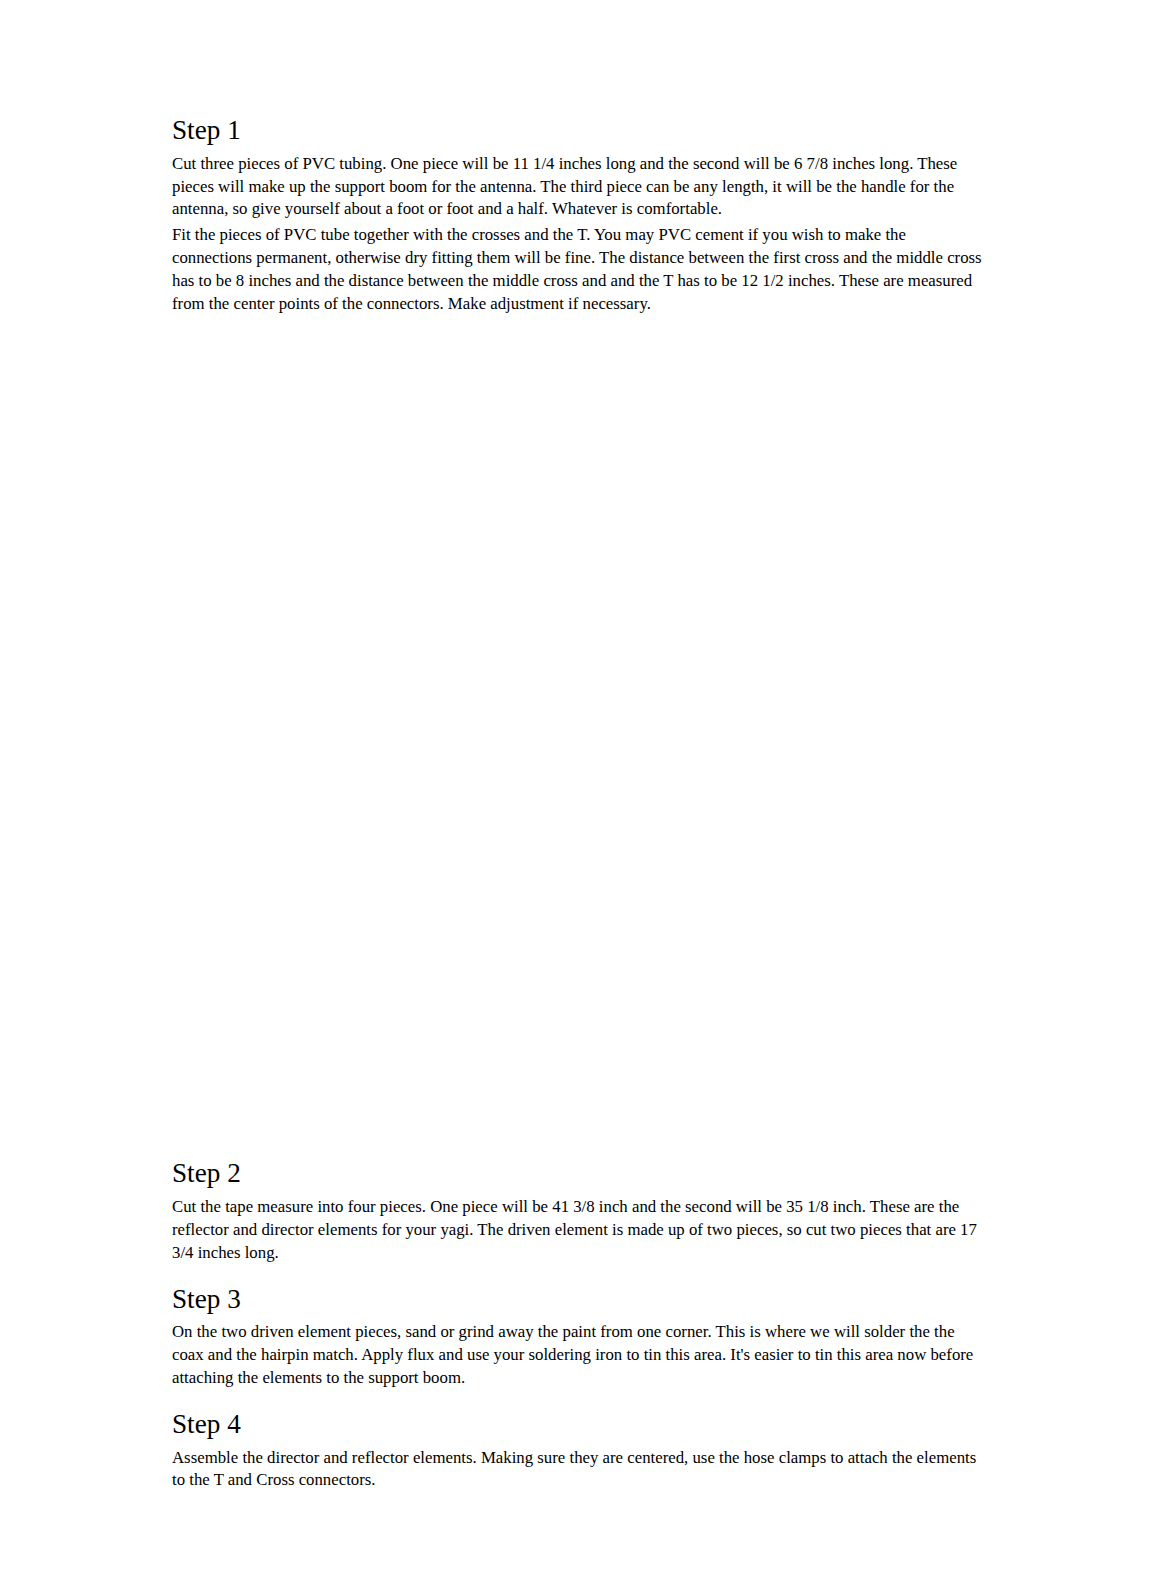Step 1
Cut three pieces of PVC tubing. One piece will be 11 1/4 inches long and the second will be 6 7/8 inches long. These pieces will make up the support boom for the antenna. The third piece can be any length, it will be the handle for the antenna, so give yourself about a foot or foot and a half. Whatever is comfortable.
Fit the pieces of PVC tube together with the crosses and the T. You may PVC cement if you wish to make the connections permanent, otherwise dry fitting them will be fine. The distance between the first cross and the middle cross has to be 8 inches and the distance between the middle cross and and the T has to be 12 1/2 inches. These are measured from the center points of the connectors. Make adjustment if necessary.
Step 2
Cut the tape measure into four pieces. One piece will be 41 3/8 inch and the second will be 35 1/8 inch. These are the reflector and director elements for your yagi. The driven element is made up of two pieces, so cut two pieces that are 17 3/4 inches long.
Step 3
On the two driven element pieces, sand or grind away the paint from one corner. This is where we will solder the the coax and the hairpin match. Apply flux and use your soldering iron to tin this area. It's easier to tin this area now before attaching the elements to the support boom.
Step 4
Assemble the director and reflector elements. Making sure they are centered, use the hose clamps to attach the elements to the T and Cross connectors.